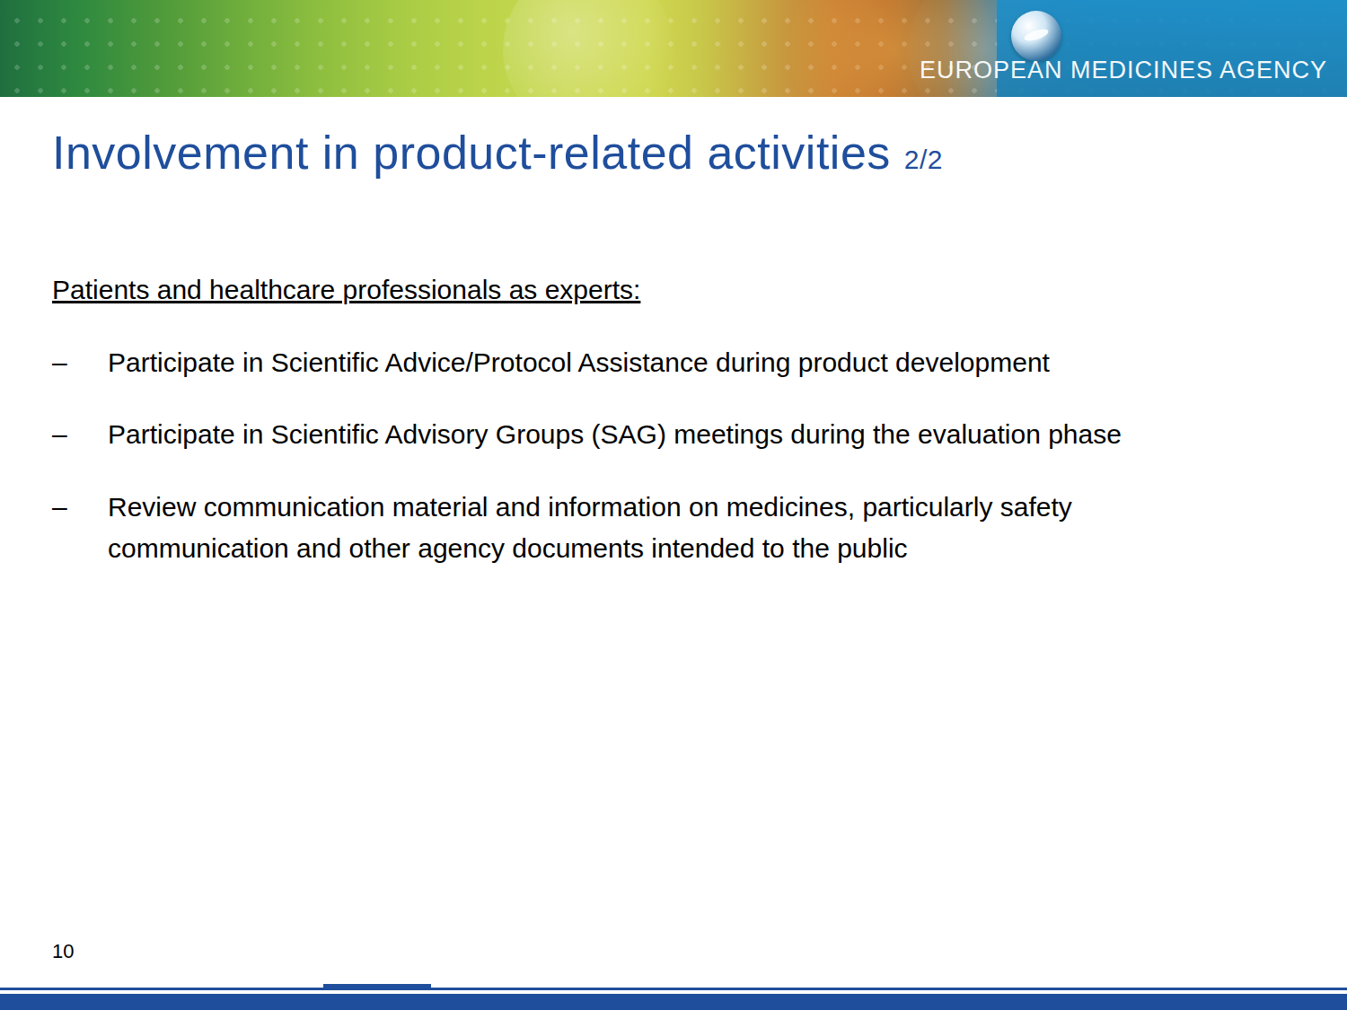EUROPEAN MEDICINES AGENCY
Involvement in product-related activities 2/2
Patients and healthcare professionals as experts:
Participate in Scientific Advice/Protocol Assistance during product development
Participate in Scientific Advisory Groups (SAG) meetings during the evaluation phase
Review communication material and information on medicines, particularly safety communication and other agency documents intended to the public
10